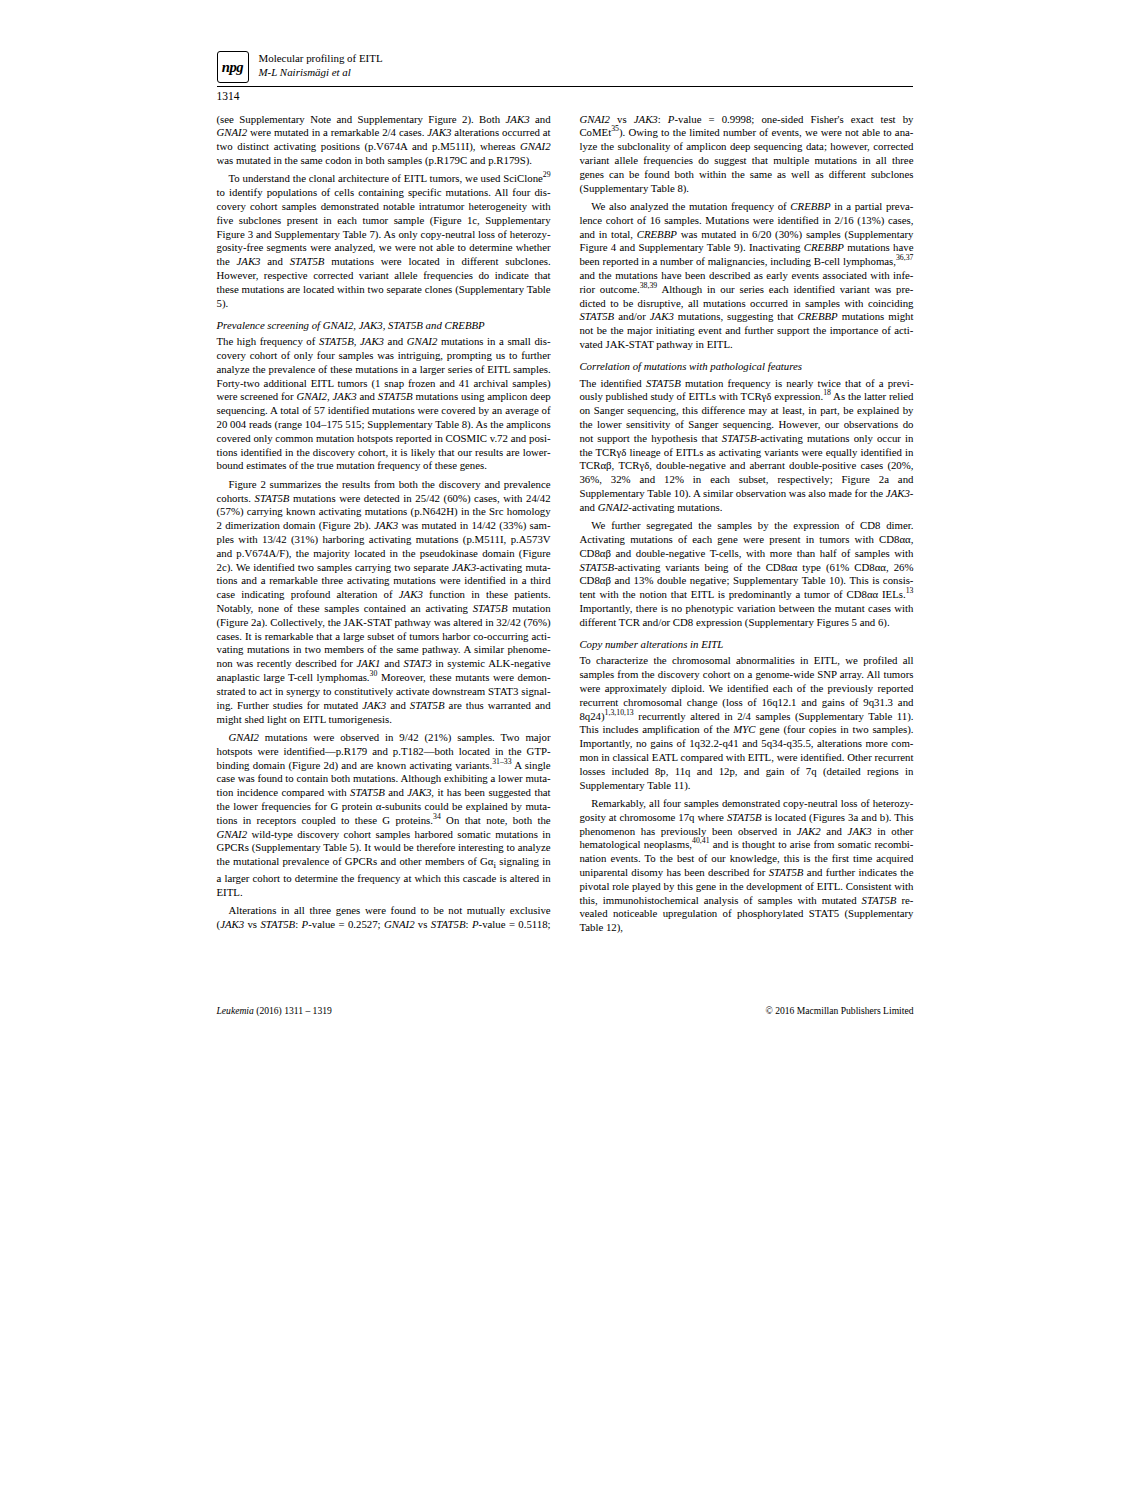npg
Molecular profiling of EITL
M-L Nairismägi et al
1314
(see Supplementary Note and Supplementary Figure 2). Both JAK3 and GNAI2 were mutated in a remarkable 2/4 cases. JAK3 alterations occurred at two distinct activating positions (p.V674A and p.M511I), whereas GNAI2 was mutated in the same codon in both samples (p.R179C and p.R179S).
To understand the clonal architecture of EITL tumors, we used SciClone29 to identify populations of cells containing specific mutations. All four discovery cohort samples demonstrated notable intratumor heterogeneity with five subclones present in each tumor sample (Figure 1c, Supplementary Figure 3 and Supplementary Table 7). As only copy-neutral loss of heterozygosity-free segments were analyzed, we were not able to determine whether the JAK3 and STAT5B mutations were located in different subclones. However, respective corrected variant allele frequencies do indicate that these mutations are located within two separate clones (Supplementary Table 5).
Prevalence screening of GNAI2, JAK3, STAT5B and CREBBP
The high frequency of STAT5B, JAK3 and GNAI2 mutations in a small discovery cohort of only four samples was intriguing, prompting us to further analyze the prevalence of these mutations in a larger series of EITL samples. Forty-two additional EITL tumors (1 snap frozen and 41 archival samples) were screened for GNAI2, JAK3 and STAT5B mutations using amplicon deep sequencing. A total of 57 identified mutations were covered by an average of 20 004 reads (range 104–175 515; Supplementary Table 8). As the amplicons covered only common mutation hotspots reported in COSMIC v.72 and positions identified in the discovery cohort, it is likely that our results are lower-bound estimates of the true mutation frequency of these genes.
Figure 2 summarizes the results from both the discovery and prevalence cohorts. STAT5B mutations were detected in 25/42 (60%) cases, with 24/42 (57%) carrying known activating mutations (p.N642H) in the Src homology 2 dimerization domain (Figure 2b). JAK3 was mutated in 14/42 (33%) samples with 13/42 (31%) harboring activating mutations (p.M511I, p.A573V and p.V674A/F), the majority located in the pseudokinase domain (Figure 2c). We identified two samples carrying two separate JAK3-activating mutations and a remarkable three activating mutations were identified in a third case indicating profound alteration of JAK3 function in these patients. Notably, none of these samples contained an activating STAT5B mutation (Figure 2a). Collectively, the JAK-STAT pathway was altered in 32/42 (76%) cases. It is remarkable that a large subset of tumors harbor co-occurring activating mutations in two members of the same pathway. A similar phenomenon was recently described for JAK1 and STAT3 in systemic ALK-negative anaplastic large T-cell lymphomas.30 Moreover, these mutants were demonstrated to act in synergy to constitutively activate downstream STAT3 signaling. Further studies for mutated JAK3 and STAT5B are thus warranted and might shed light on EITL tumorigenesis.
GNAI2 mutations were observed in 9/42 (21%) samples. Two major hotspots were identified—p.R179 and p.T182—both located in the GTP-binding domain (Figure 2d) and are known activating variants.31–33 A single case was found to contain both mutations. Although exhibiting a lower mutation incidence compared with STAT5B and JAK3, it has been suggested that the lower frequencies for G protein α-subunits could be explained by mutations in receptors coupled to these G proteins.34 On that note, both the GNAI2 wild-type discovery cohort samples harbored somatic mutations in GPCRs (Supplementary Table 5). It would be therefore interesting to analyze the mutational prevalence of GPCRs and other members of Gαi signaling in a larger cohort to determine the frequency at which this cascade is altered in EITL.
Alterations in all three genes were found to be not mutually exclusive (JAK3 vs STAT5B: P-value = 0.2527; GNAI2 vs STAT5B: P-value = 0.5118; GNAI2 vs JAK3: P-value = 0.9998; one-sided Fisher's exact test by CoMEt35). Owing to the limited number of events, we were not able to analyze the subclonality of amplicon deep sequencing data; however, corrected variant allele frequencies do suggest that multiple mutations in all three genes can be found both within the same as well as different subclones (Supplementary Table 8).
We also analyzed the mutation frequency of CREBBP in a partial prevalence cohort of 16 samples. Mutations were identified in 2/16 (13%) cases, and in total, CREBBP was mutated in 6/20 (30%) samples (Supplementary Figure 4 and Supplementary Table 9). Inactivating CREBBP mutations have been reported in a number of malignancies, including B-cell lymphomas,36,37 and the mutations have been described as early events associated with inferior outcome.38,39 Although in our series each identified variant was predicted to be disruptive, all mutations occurred in samples with coinciding STAT5B and/or JAK3 mutations, suggesting that CREBBP mutations might not be the major initiating event and further support the importance of activated JAK-STAT pathway in EITL.
Correlation of mutations with pathological features
The identified STAT5B mutation frequency is nearly twice that of a previously published study of EITLs with TCRγδ expression.18 As the latter relied on Sanger sequencing, this difference may at least, in part, be explained by the lower sensitivity of Sanger sequencing. However, our observations do not support the hypothesis that STAT5B-activating mutations only occur in the TCRγδ lineage of EITLs as activating variants were equally identified in TCRαβ, TCRγδ, double-negative and aberrant double-positive cases (20%, 36%, 32% and 12% in each subset, respectively; Figure 2a and Supplementary Table 10). A similar observation was also made for the JAK3- and GNAI2-activating mutations.
We further segregated the samples by the expression of CD8 dimer. Activating mutations of each gene were present in tumors with CD8αα, CD8αβ and double-negative T-cells, with more than half of samples with STAT5B-activating variants being of the CD8αα type (61% CD8αα, 26% CD8αβ and 13% double negative; Supplementary Table 10). This is consistent with the notion that EITL is predominantly a tumor of CD8αα IELs.13 Importantly, there is no phenotypic variation between the mutant cases with different TCR and/or CD8 expression (Supplementary Figures 5 and 6).
Copy number alterations in EITL
To characterize the chromosomal abnormalities in EITL, we profiled all samples from the discovery cohort on a genome-wide SNP array. All tumors were approximately diploid. We identified each of the previously reported recurrent chromosomal change (loss of 16q12.1 and gains of 9q31.3 and 8q24)1,3,10,13 recurrently altered in 2/4 samples (Supplementary Table 11). This includes amplification of the MYC gene (four copies in two samples). Importantly, no gains of 1q32.2-q41 and 5q34-q35.5, alterations more common in classical EATL compared with EITL, were identified. Other recurrent losses included 8p, 11q and 12p, and gain of 7q (detailed regions in Supplementary Table 11).
Remarkably, all four samples demonstrated copy-neutral loss of heterozygosity at chromosome 17q where STAT5B is located (Figures 3a and b). This phenomenon has previously been observed in JAK2 and JAK3 in other hematological neoplasms,40,41 and is thought to arise from somatic recombination events. To the best of our knowledge, this is the first time acquired uniparental disomy has been described for STAT5B and further indicates the pivotal role played by this gene in the development of EITL. Consistent with this, immunohistochemical analysis of samples with mutated STAT5B revealed noticeable upregulation of phosphorylated STAT5 (Supplementary Table 12),
Leukemia (2016) 1311 – 1319
© 2016 Macmillan Publishers Limited